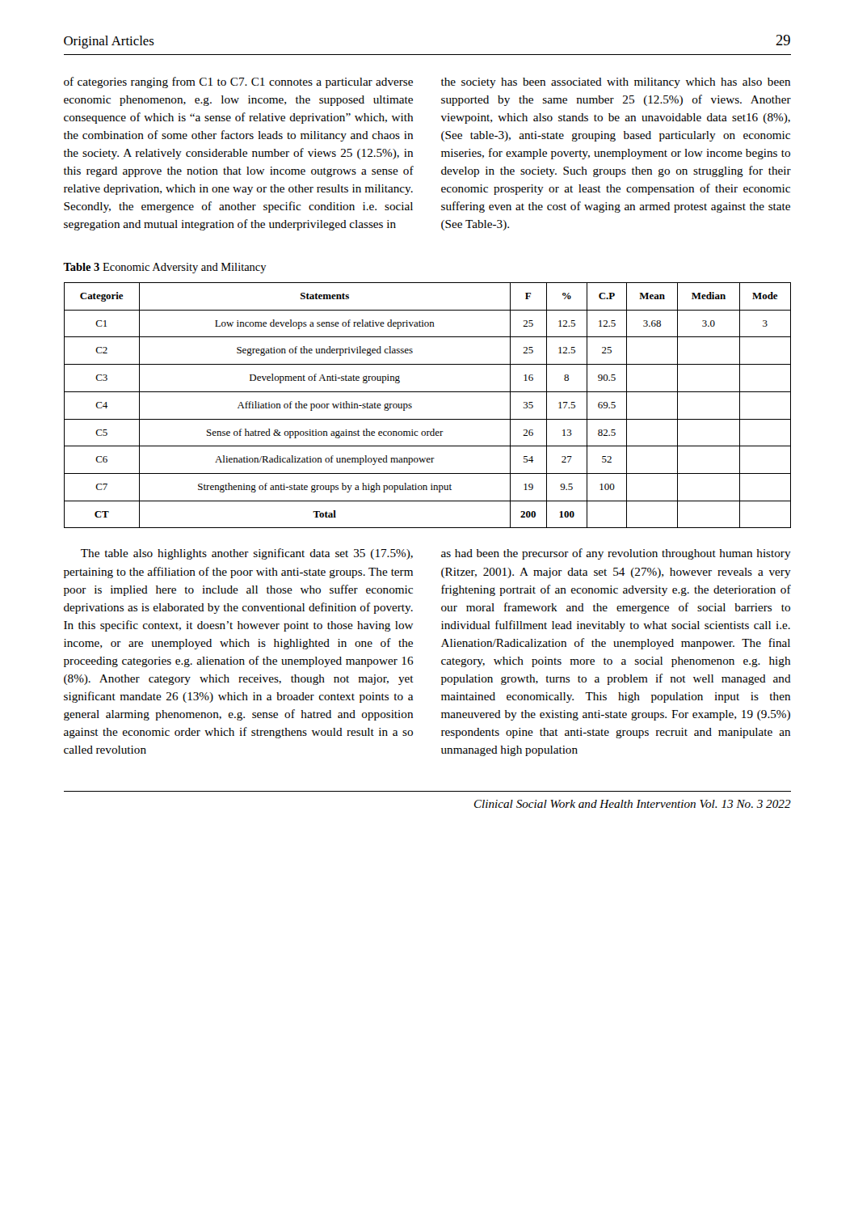Original Articles 29
of categories ranging from C1 to C7. C1 connotes a particular adverse economic phenomenon, e.g. low income, the supposed ultimate consequence of which is “a sense of relative deprivation” which, with the combination of some other factors leads to militancy and chaos in the society. A relatively considerable number of views 25 (12.5%), in this regard approve the notion that low income outgrows a sense of relative deprivation, which in one way or the other results in militancy. Secondly, the emergence of another specific condition i.e. social segregation and mutual integration of the underprivileged classes in
the society has been associated with militancy which has also been supported by the same number 25 (12.5%) of views. Another viewpoint, which also stands to be an unavoidable data set16 (8%), (See table-3), anti-state grouping based particularly on economic miseries, for example poverty, unemployment or low income begins to develop in the society. Such groups then go on struggling for their economic prosperity or at least the compensation of their economic suffering even at the cost of waging an armed protest against the state (See Table-3).
Table 3 Economic Adversity and Militancy
| Categorie | Statements | F | % | C.P | Mean | Median | Mode |
| --- | --- | --- | --- | --- | --- | --- | --- |
| C1 | Low income develops a sense of relative deprivation | 25 | 12.5 | 12.5 | 3.68 | 3.0 | 3 |
| C2 | Segregation of the underprivileged classes | 25 | 12.5 | 25 | | | |
| C3 | Development of Anti-state grouping | 16 | 8 | 90.5 | | | |
| C4 | Affiliation of the poor within-state groups | 35 | 17.5 | 69.5 | | | |
| C5 | Sense of hatred & opposition against the economic order | 26 | 13 | 82.5 | | | |
| C6 | Alienation/Radicalization of unemployed manpower | 54 | 27 | 52 | | | |
| C7 | Strengthening of anti-state groups by a high population input | 19 | 9.5 | 100 | | | |
| CT | Total | 200 | 100 | | | | |
The table also highlights another significant data set 35 (17.5%), pertaining to the affiliation of the poor with anti-state groups. The term poor is implied here to include all those who suffer economic deprivations as is elaborated by the conventional definition of poverty. In this specific context, it doesn’t however point to those having low income, or are unemployed which is highlighted in one of the proceeding categories e.g. alienation of the unemployed manpower 16 (8%). Another category which receives, though not major, yet significant mandate 26 (13%) which in a broader context points to a general alarming phenomenon, e.g. sense of hatred and opposition against the economic order which if strengthens would result in a so called revolution
as had been the precursor of any revolution throughout human history (Ritzer, 2001). A major data set 54 (27%), however reveals a very frightening portrait of an economic adversity e.g. the deterioration of our moral framework and the emergence of social barriers to individual fulfillment lead inevitably to what social scientists call i.e. Alienation/Radicalization of the unemployed manpower. The final category, which points more to a social phenomenon e.g. high population growth, turns to a problem if not well managed and maintained economically. This high population input is then maneuvered by the existing anti-state groups. For example, 19 (9.5%) respondents opine that anti-state groups recruit and manipulate an unmanaged high population
Clinical Social Work and Health Intervention Vol. 13 No. 3 2022